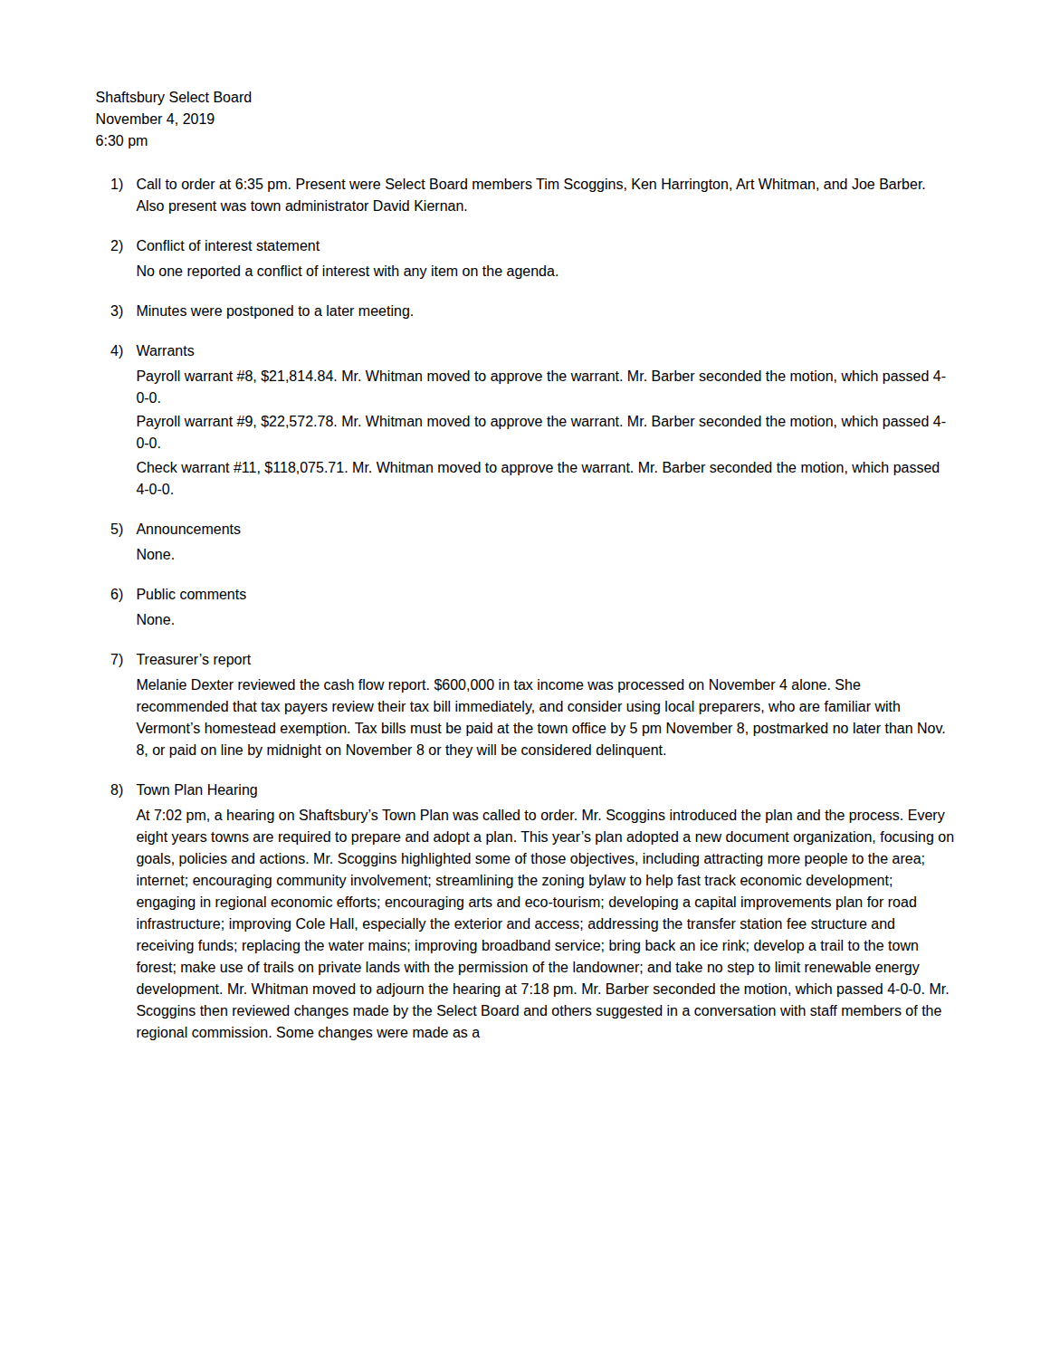Shaftsbury Select Board
November 4, 2019
6:30 pm
Call to order at 6:35 pm. Present were Select Board members Tim Scoggins, Ken Harrington, Art Whitman, and Joe Barber. Also present was town administrator David Kiernan.
Conflict of interest statement
No one reported a conflict of interest with any item on the agenda.
Minutes were postponed to a later meeting.
Warrants
Payroll warrant #8, $21,814.84. Mr. Whitman moved to approve the warrant. Mr. Barber seconded the motion, which passed 4-0-0.
Payroll warrant #9, $22,572.78. Mr. Whitman moved to approve the warrant. Mr. Barber seconded the motion, which passed 4-0-0.
Check warrant #11, $118,075.71. Mr. Whitman moved to approve the warrant. Mr. Barber seconded the motion, which passed 4-0-0.
Announcements
None.
Public comments
None.
Treasurer’s report
Melanie Dexter reviewed the cash flow report. $600,000 in tax income was processed on November 4 alone. She recommended that tax payers review their tax bill immediately, and consider using local preparers, who are familiar with Vermont’s homestead exemption. Tax bills must be paid at the town office by 5 pm November 8, postmarked no later than Nov. 8, or paid on line by midnight on November 8 or they will be considered delinquent.
Town Plan Hearing
At 7:02 pm, a hearing on Shaftsbury’s Town Plan was called to order. Mr. Scoggins introduced the plan and the process. Every eight years towns are required to prepare and adopt a plan. This year’s plan adopted a new document organization, focusing on goals, policies and actions. Mr. Scoggins highlighted some of those objectives, including attracting more people to the area; internet; encouraging community involvement; streamlining the zoning bylaw to help fast track economic development; engaging in regional economic efforts; encouraging arts and eco-tourism; developing a capital improvements plan for road infrastructure; improving Cole Hall, especially the exterior and access; addressing the transfer station fee structure and receiving funds; replacing the water mains; improving broadband service; bring back an ice rink; develop a trail to the town forest; make use of trails on private lands with the permission of the landowner; and take no step to limit renewable energy development. Mr. Whitman moved to adjourn the hearing at 7:18 pm. Mr. Barber seconded the motion, which passed 4-0-0. Mr. Scoggins then reviewed changes made by the Select Board and others suggested in a conversation with staff members of the regional commission. Some changes were made as a